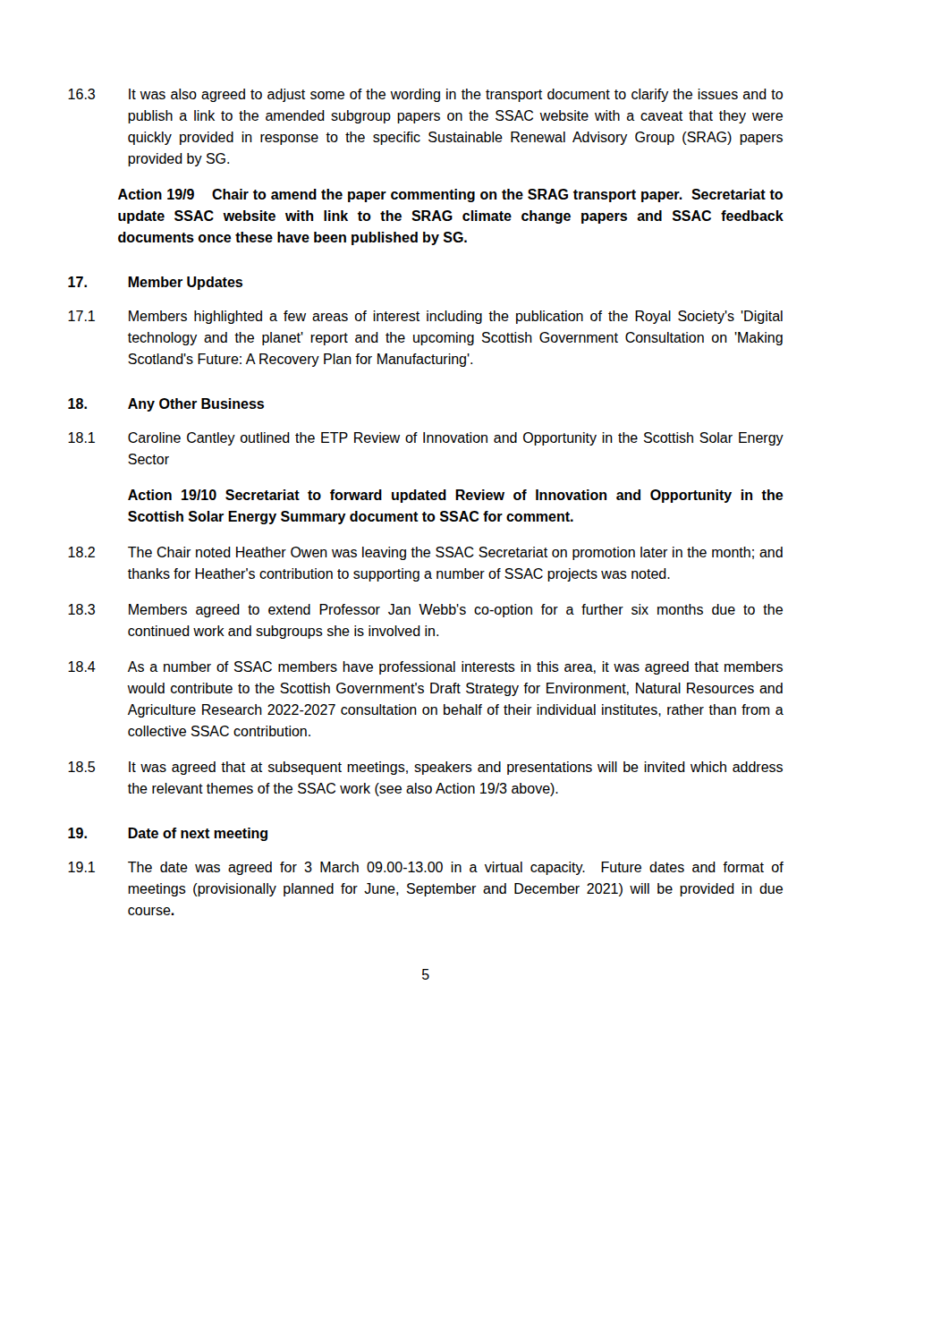16.3
It was also agreed to adjust some of the wording in the transport document to clarify the issues and to publish a link to the amended subgroup papers on the SSAC website with a caveat that they were quickly provided in response to the specific Sustainable Renewal Advisory Group (SRAG) papers provided by SG.
Action 19/9 Chair to amend the paper commenting on the SRAG transport paper. Secretariat to update SSAC website with link to the SRAG climate change papers and SSAC feedback documents once these have been published by SG.
17.
Member Updates
17.1
Members highlighted a few areas of interest including the publication of the Royal Society's 'Digital technology and the planet' report and the upcoming Scottish Government Consultation on 'Making Scotland's Future: A Recovery Plan for Manufacturing'.
18.
Any Other Business
18.1
Caroline Cantley outlined the ETP Review of Innovation and Opportunity in the Scottish Solar Energy Sector
Action 19/10 Secretariat to forward updated Review of Innovation and Opportunity in the Scottish Solar Energy Summary document to SSAC for comment.
18.2
The Chair noted Heather Owen was leaving the SSAC Secretariat on promotion later in the month; and thanks for Heather's contribution to supporting a number of SSAC projects was noted.
18.3
Members agreed to extend Professor Jan Webb's co-option for a further six months due to the continued work and subgroups she is involved in.
18.4
As a number of SSAC members have professional interests in this area, it was agreed that members would contribute to the Scottish Government's Draft Strategy for Environment, Natural Resources and Agriculture Research 2022-2027 consultation on behalf of their individual institutes, rather than from a collective SSAC contribution.
18.5
It was agreed that at subsequent meetings, speakers and presentations will be invited which address the relevant themes of the SSAC work (see also Action 19/3 above).
19.
Date of next meeting
19.1
The date was agreed for 3 March 09.00-13.00 in a virtual capacity. Future dates and format of meetings (provisionally planned for June, September and December 2021) will be provided in due course.
5